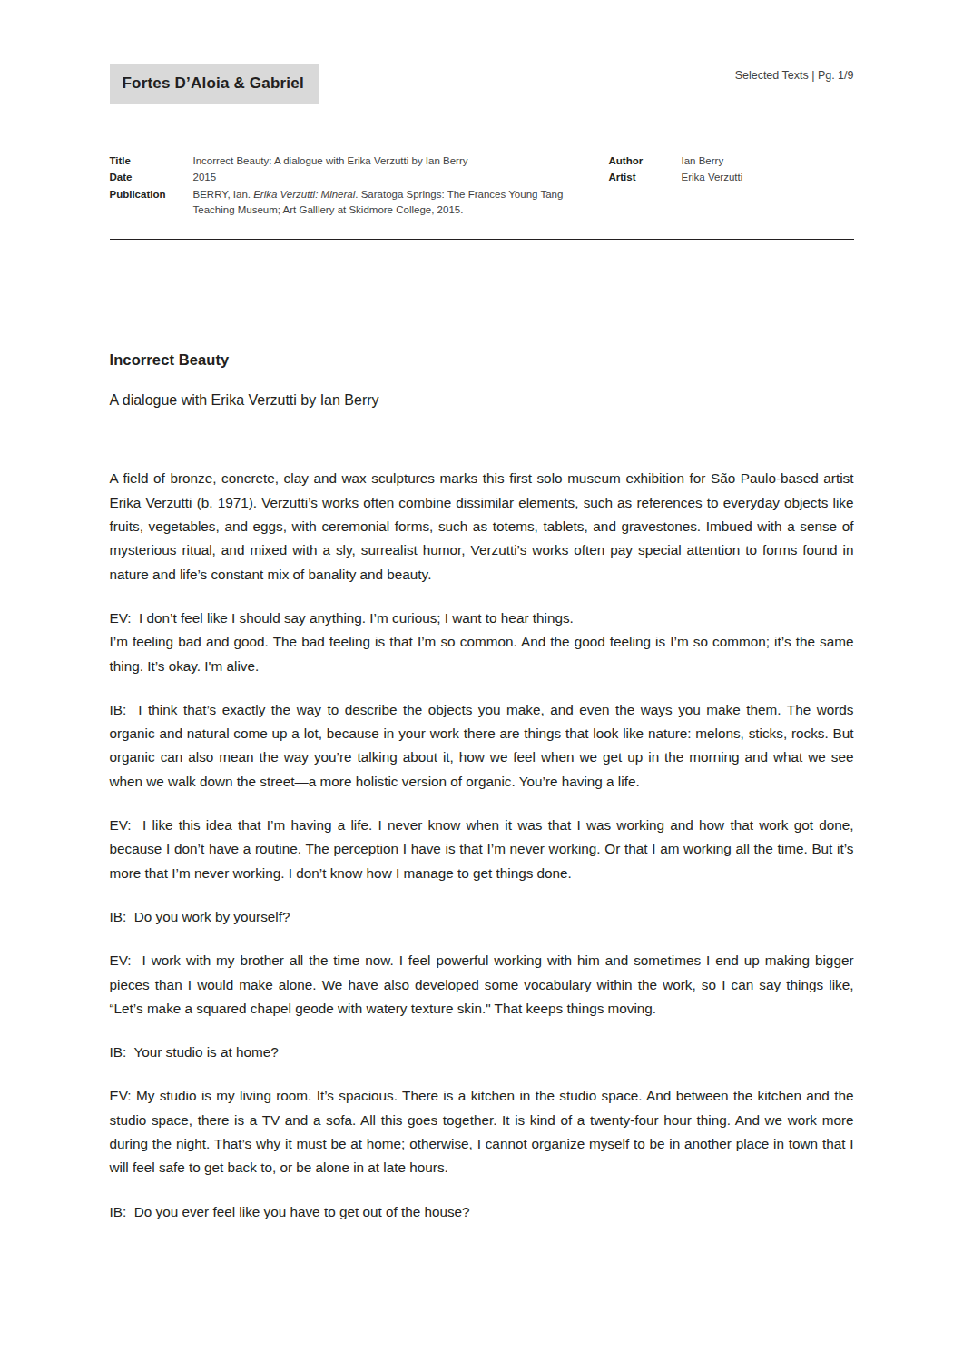Fortes D’Aloia & Gabriel
Selected Texts | Pg. 1/9
| Title | Incorrect Beauty: A dialogue with Erika Verzutti by Ian Berry | Author | Ian Berry |
| Date | 2015 | Artist | Erika Verzutti |
| Publication | BERRY, Ian. Erika Verzutti: Mineral . Saratoga Springs: The Frances Young Tang Teaching Museum; Art Galllery at Skidmore College, 2015. |
Incorrect Beauty
A dialogue with Erika Verzutti by Ian Berry
A field of bronze, concrete, clay and wax sculptures marks this first solo museum exhibition for São Paulo-based artist Erika Verzutti (b. 1971). Verzutti’s works often combine dissimilar elements, such as references to everyday objects like fruits, vegetables, and eggs, with ceremonial forms, such as totems, tablets, and gravestones. Imbued with a sense of mysterious ritual, and mixed with a sly, surrealist humor, Verzutti’s works often pay special attention to forms found in nature and life’s constant mix of banality and beauty.
EV: I don’t feel like I should say anything. I’m curious; I want to hear things.
I’m feeling bad and good. The bad feeling is that I’m so common. And the good feeling is I’m so common; it’s the same thing. It’s okay. I'm alive.
IB: I think that’s exactly the way to describe the objects you make, and even the ways you make them. The words organic and natural come up a lot, because in your work there are things that look like nature: melons, sticks, rocks. But organic can also mean the way you’re talking about it, how we feel when we get up in the morning and what we see when we walk down the street—a more holistic version of organic. You’re having a life.
EV: I like this idea that I’m having a life. I never know when it was that I was working and how that work got done, because I don’t have a routine. The perception I have is that I’m never working. Or that I am working all the time. But it’s more that I’m never working. I don’t know how I manage to get things done.
IB: Do you work by yourself?
EV: I work with my brother all the time now. I feel powerful working with him and sometimes I end up making bigger pieces than I would make alone. We have also developed some vocabulary within the work, so I can say things like, “Let’s make a squared chapel geode with watery texture skin." That keeps things moving.
IB: Your studio is at home?
EV: My studio is my living room. It’s spacious. There is a kitchen in the studio space. And between the kitchen and the studio space, there is a TV and a sofa. All this goes together. It is kind of a twenty-four hour thing. And we work more during the night. That’s why it must be at home; otherwise, I cannot organize myself to be in another place in town that I will feel safe to get back to, or be alone in at late hours.
IB: Do you ever feel like you have to get out of the house?